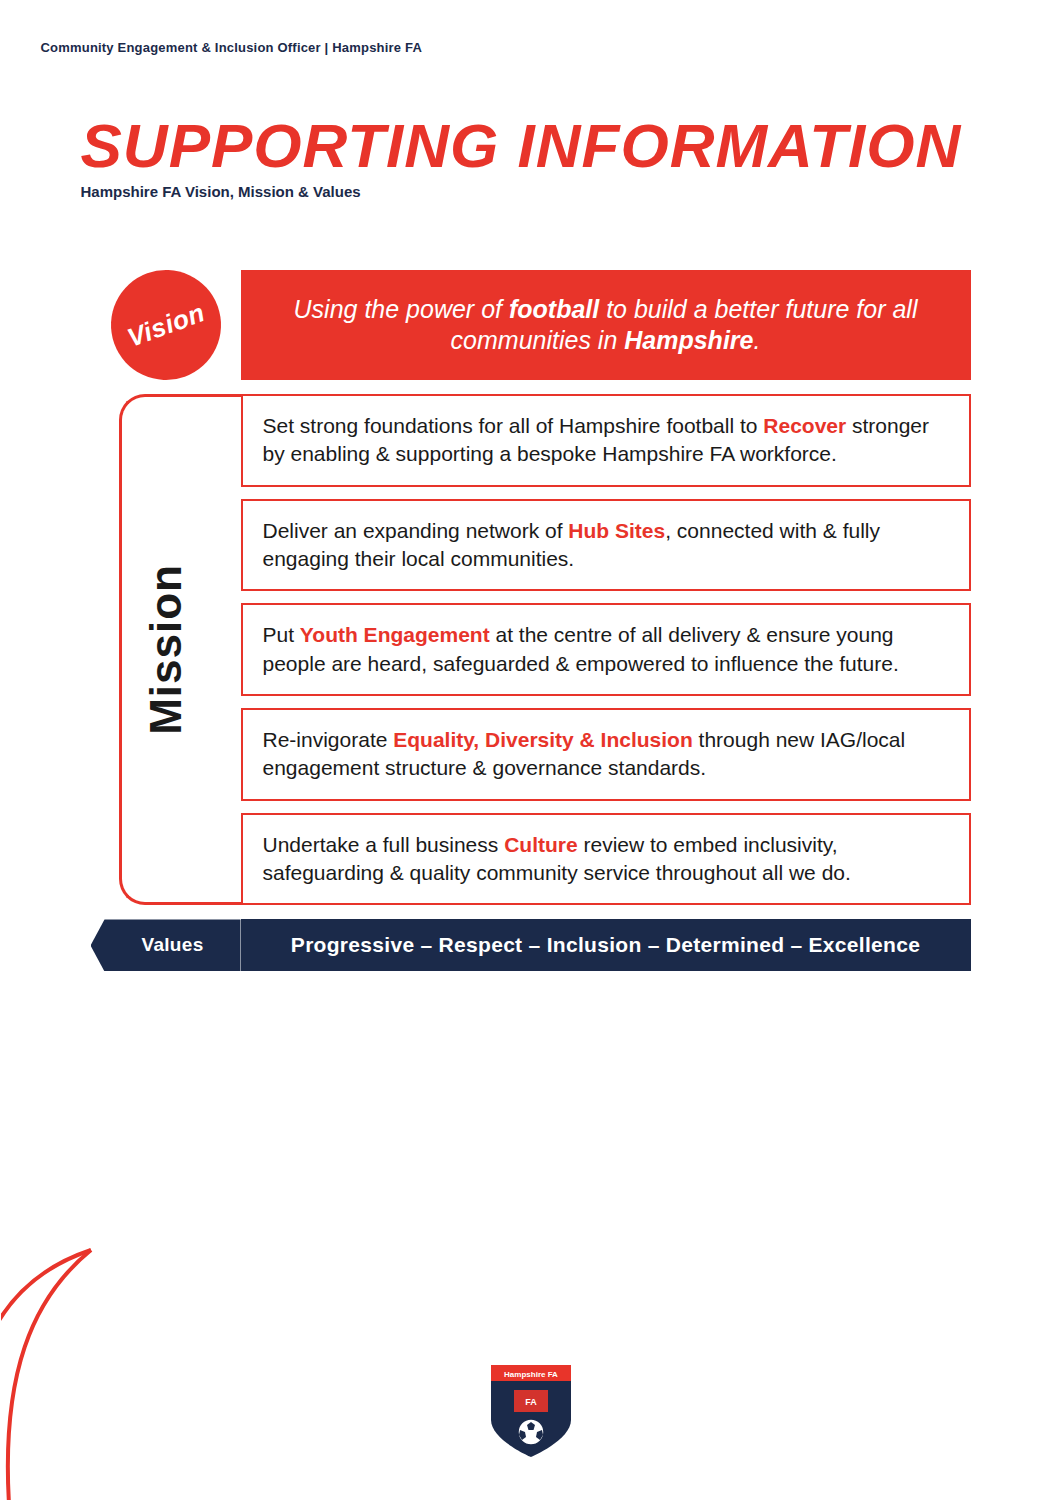Community Engagement & Inclusion Officer | Hampshire FA
Supporting Information
Hampshire FA Vision, Mission & Values
Vision
Using the power of football to build a better future for all communities in Hampshire.
Mission
Set strong foundations for all of Hampshire football to Recover stronger by enabling & supporting a bespoke Hampshire FA workforce.
Deliver an expanding network of Hub Sites, connected with & fully engaging their local communities.
Put Youth Engagement at the centre of all delivery & ensure young people are heard, safeguarded & empowered to influence the future.
Re-invigorate Equality, Diversity & Inclusion through new IAG/local engagement structure & governance standards.
Undertake a full business Culture review to embed inclusivity, safeguarding & quality community service throughout all we do.
Values
Progressive – Respect – Inclusion – Determined – Excellence
Hampshire FA FA